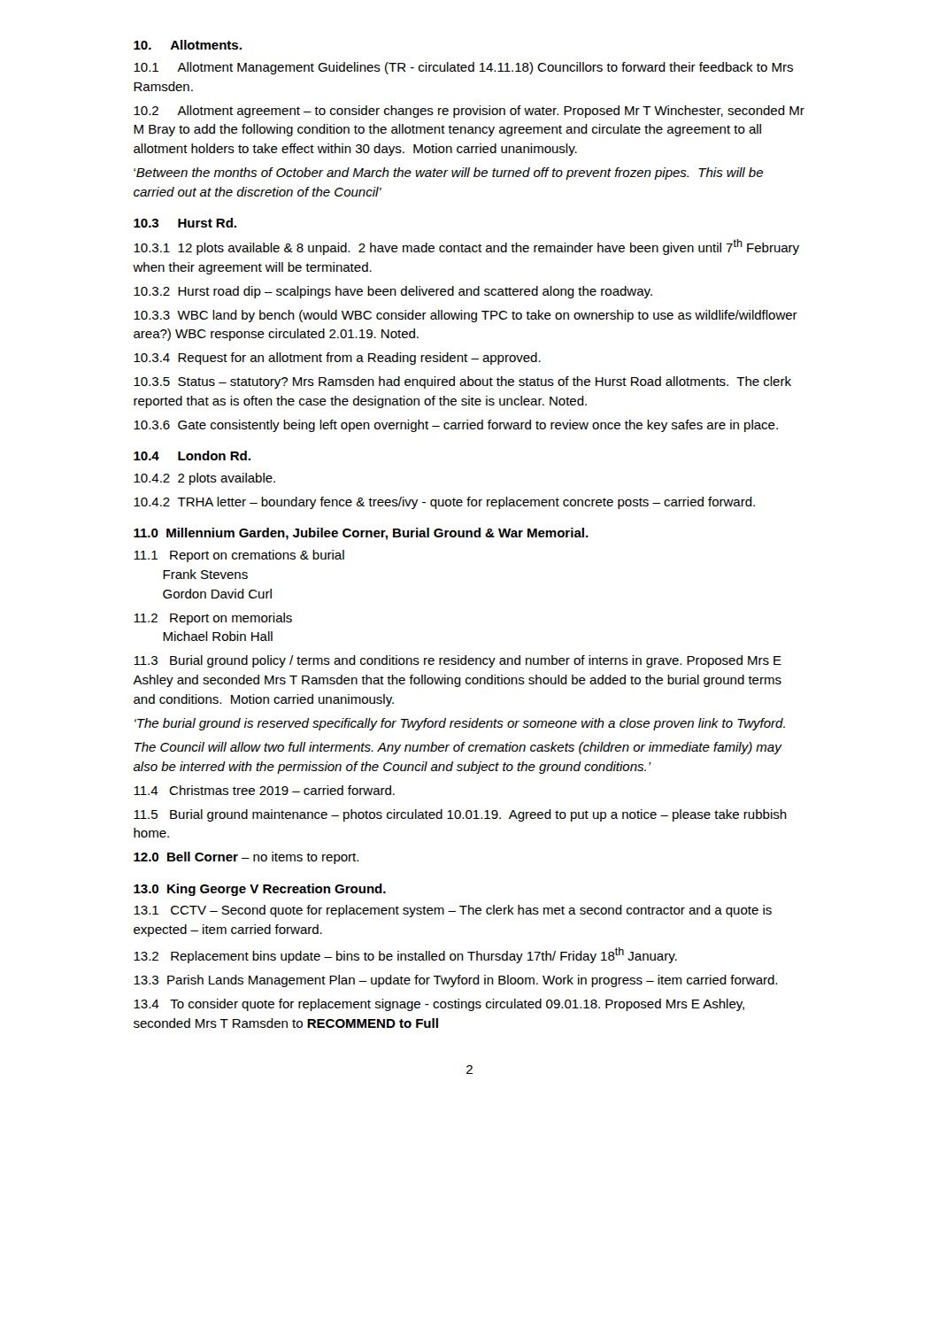10. Allotments.
10.1 Allotment Management Guidelines (TR - circulated 14.11.18) Councillors to forward their feedback to Mrs Ramsden.
10.2 Allotment agreement – to consider changes re provision of water. Proposed Mr T Winchester, seconded Mr M Bray to add the following condition to the allotment tenancy agreement and circulate the agreement to all allotment holders to take effect within 30 days. Motion carried unanimously.
‘Between the months of October and March the water will be turned off to prevent frozen pipes. This will be carried out at the discretion of the Council’
10.3 Hurst Rd.
10.3.1 12 plots available & 8 unpaid. 2 have made contact and the remainder have been given until 7th February when their agreement will be terminated.
10.3.2 Hurst road dip – scalpings have been delivered and scattered along the roadway.
10.3.3 WBC land by bench (would WBC consider allowing TPC to take on ownership to use as wildlife/wildflower area?) WBC response circulated 2.01.19. Noted.
10.3.4 Request for an allotment from a Reading resident – approved.
10.3.5 Status – statutory? Mrs Ramsden had enquired about the status of the Hurst Road allotments. The clerk reported that as is often the case the designation of the site is unclear. Noted.
10.3.6 Gate consistently being left open overnight – carried forward to review once the key safes are in place.
10.4 London Rd.
10.4.2 2 plots available.
10.4.2 TRHA letter – boundary fence & trees/ivy - quote for replacement concrete posts – carried forward.
11.0 Millennium Garden, Jubilee Corner, Burial Ground & War Memorial.
11.1 Report on cremations & burial
Frank Stevens
Gordon David Curl
11.2 Report on memorials
Michael Robin Hall
11.3 Burial ground policy / terms and conditions re residency and number of interns in grave. Proposed Mrs E Ashley and seconded Mrs T Ramsden that the following conditions should be added to the burial ground terms and conditions. Motion carried unanimously.
‘The burial ground is reserved specifically for Twyford residents or someone with a close proven link to Twyford.
The Council will allow two full interments. Any number of cremation caskets (children or immediate family) may also be interred with the permission of the Council and subject to the ground conditions.’
11.4 Christmas tree 2019 – carried forward.
11.5 Burial ground maintenance – photos circulated 10.01.19. Agreed to put up a notice – please take rubbish home.
12.0 Bell Corner – no items to report.
13.0 King George V Recreation Ground.
13.1 CCTV – Second quote for replacement system – The clerk has met a second contractor and a quote is expected – item carried forward.
13.2 Replacement bins update – bins to be installed on Thursday 17th/ Friday 18th January.
13.3 Parish Lands Management Plan – update for Twyford in Bloom. Work in progress – item carried forward.
13.4 To consider quote for replacement signage - costings circulated 09.01.18. Proposed Mrs E Ashley, seconded Mrs T Ramsden to RECOMMEND to Full
2